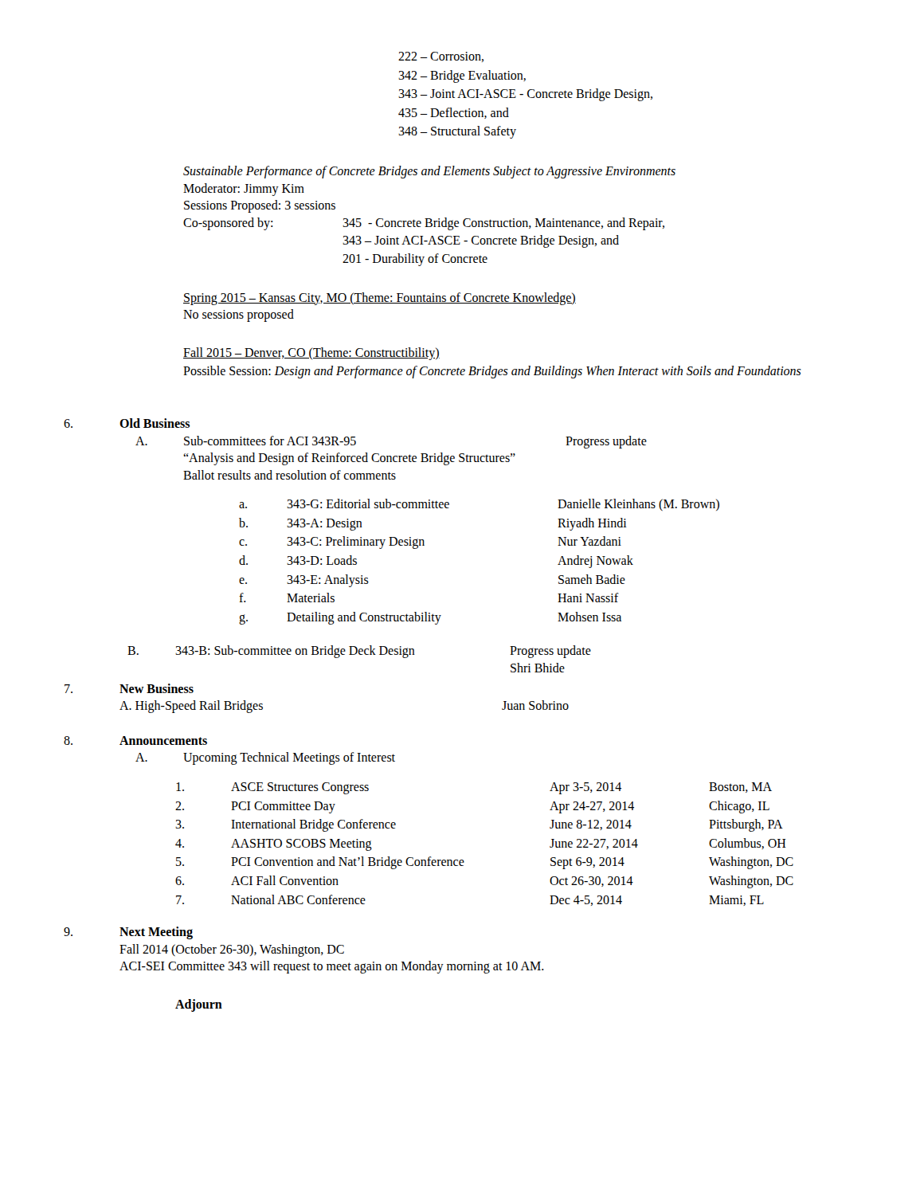222 – Corrosion,
342 – Bridge Evaluation,
343 – Joint ACI-ASCE - Concrete Bridge Design,
435 – Deflection, and
348 – Structural Safety
Sustainable Performance of Concrete Bridges and Elements Subject to Aggressive Environments
Moderator: Jimmy Kim
Sessions Proposed: 3 sessions
Co-sponsored by:
345 - Concrete Bridge Construction, Maintenance, and Repair,
343 – Joint ACI-ASCE - Concrete Bridge Design, and
201 - Durability of Concrete
Spring 2015 – Kansas City, MO (Theme: Fountains of Concrete Knowledge)
No sessions proposed
Fall 2015 – Denver, CO (Theme: Constructibility)
Possible Session: Design and Performance of Concrete Bridges and Buildings When Interact with Soils and Foundations
6.
Old Business
A.
Sub-committees for ACI 343R-95
Progress update
“Analysis and Design of Reinforced Concrete Bridge Structures”
Ballot results and resolution of comments
| a. | 343-G: Editorial sub-committee | Danielle Kleinhans (M. Brown) |
| b. | 343-A: Design | Riyadh Hindi |
| c. | 343-C: Preliminary Design | Nur Yazdani |
| d. | 343-D: Loads | Andrej Nowak |
| e. | 343-E: Analysis | Sameh Badie |
| f. | Materials | Hani Nassif |
| g. | Detailing and Constructability | Mohsen Issa |
B.
343-B: Sub-committee on Bridge Deck Design
Progress update
Shri Bhide
7.
New Business
A. High-Speed Rail Bridges
Juan Sobrino
8.
Announcements
A.
Upcoming Technical Meetings of Interest
| 1. | ASCE Structures Congress | Apr 3-5, 2014 | Boston, MA |
| 2. | PCI Committee Day | Apr 24-27, 2014 | Chicago, IL |
| 3. | International Bridge Conference | June 8-12, 2014 | Pittsburgh, PA |
| 4. | AASHTO SCOBS Meeting | June 22-27, 2014 | Columbus, OH |
| 5. | PCI Convention and Nat’l Bridge Conference | Sept 6-9, 2014 | Washington, DC |
| 6. | ACI Fall Convention | Oct 26-30, 2014 | Washington, DC |
| 7. | National ABC Conference | Dec 4-5, 2014 | Miami, FL |
9.
Next Meeting
Fall 2014 (October 26-30), Washington, DC
ACI-SEI Committee 343 will request to meet again on Monday morning at 10 AM.
Adjourn